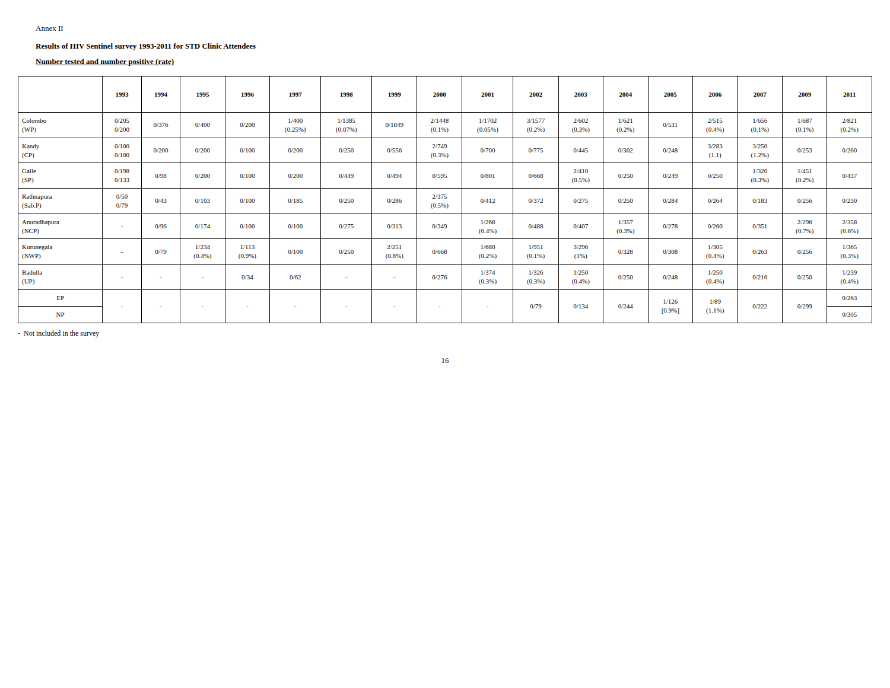Annex II
Results of HIV Sentinel survey 1993-2011 for STD Clinic Attendees
Number tested and number positive (rate)
| | 1993 | 1994 | 1995 | 1996 | 1997 | 1998 | 1999 | 2000 | 2001 | 2002 | 2003 | 2004 | 2005 | 2006 | 2007 | 2009 | 2011 |
| --- | --- | --- | --- | --- | --- | --- | --- | --- | --- | --- | --- | --- | --- | --- | --- | --- | --- |
| Colombo (WP) | 0/205 0/200 | 0/376 | 0/400 | 0/200 | 1/400 (0.25%) | 1/1385 (0.07%) | 0/1849 | 2/1448 (0.1%) | 1/1702 (0.05%) | 3/1577 (0.2%) | 2/602 (0.3%) | 1/621 (0.2%) | 0/531 | 2/515 (0.4%) | 1/656 (0.1%) | 1/687 (0.1%) | 2/821 (0.2%) |
| Kandy (CP) | 0/100 0/100 | 0/200 | 0/200 | 0/100 | 0/200 | 0/250 | 0/556 | 2/749 (0.3%) | 0/700 | 0/775 | 0/445 | 0/302 | 0/248 | 3/283 (1.1) | 3/250 (1.2%) | 0/253 | 0/260 |
| Galle (SP) | 0/198 0/133 | 0/98 | 0/200 | 0/100 | 0/200 | 0/449 | 0/494 | 0/595 | 0/801 | 0/668 | 2/410 (0.5%) | 0/250 | 0/249 | 0/250 | 1/320 (0.3%) | 1/451 (0.2%) | 0/437 |
| Rathnapura (Sab.P) | 0/50 0/79 | 0/43 | 0/103 | 0/100 | 0/185 | 0/250 | 0/286 | 2/375 (0.5%) | 0/412 | 0/372 | 0/275 | 0/250 | 0/284 | 0/264 | 0/183 | 0/256 | 0/230 |
| Anuradhapura (NCP) | - | 0/96 | 0/174 | 0/100 | 0/100 | 0/275 | 0/313 | 0/349 | 1/268 (0.4%) | 0/488 | 0/407 | 1/357 (0.3%) | 0/278 | 0/260 | 0/351 | 2/296 (0.7%) | 2/358 (0.6%) |
| Kurunegala (NWP) | - | 0/79 | 1/234 (0.4%) | 1/113 (0.9%) | 0/100 | 0/250 | 2/251 (0.8%) | 0/668 | 1/680 (0.2%) | 1/951 (0.1%) | 3/296 (1%) | 0/328 | 0/308 | 1/305 (0.4%) | 0/263 | 0/256 | 1/365 (0.3%) |
| Badulla (UP) | - | - | - | 0/34 | 0/62 | - | - | 0/276 | 1/374 (0.3%) | 1/326 (0.3%) | 1/250 (0.4%) | 0/250 | 0/248 | 1/250 (0.4%) | 0/216 | 0/250 | 1/239 (0.4%) |
| EP | - | - | - | - | - | - | - | - | - | 0/79 | 0/134 | 0/244 | 1/126 [0.9%] | 1/89 (1.1%) | 0/222 | 0/299 | 0/263 |
| NP | 0/305 |
- Not included in the survey
16